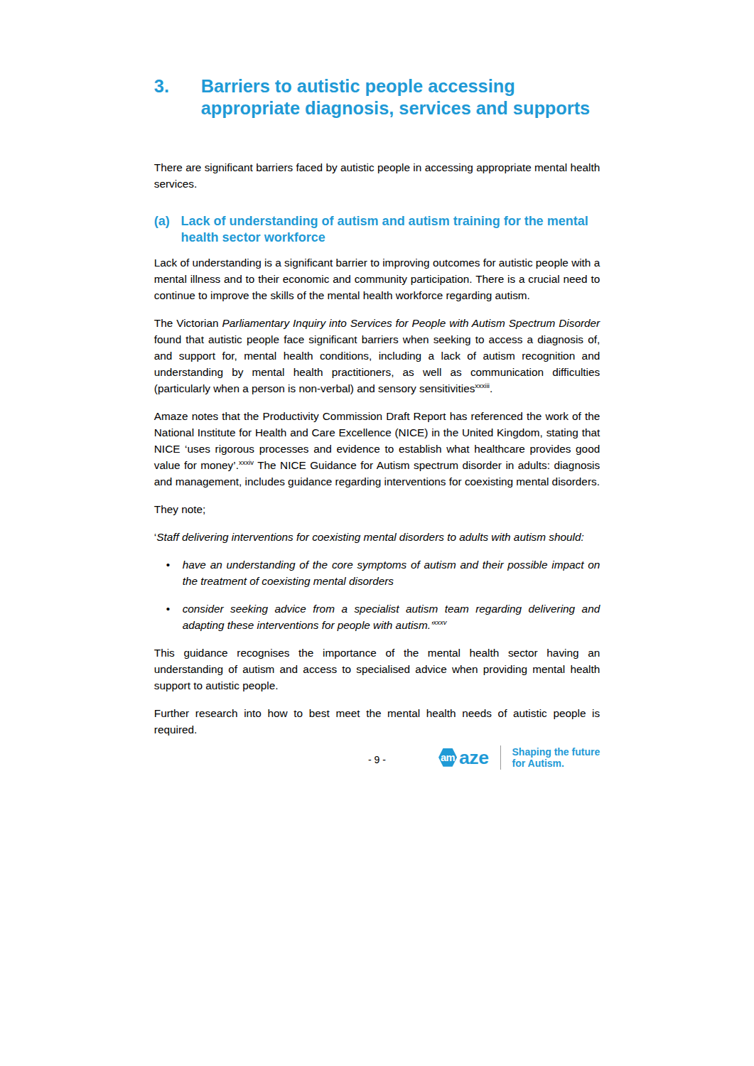3. Barriers to autistic people accessing appropriate diagnosis, services and supports
There are significant barriers faced by autistic people in accessing appropriate mental health services.
(a) Lack of understanding of autism and autism training for the mental health sector workforce
Lack of understanding is a significant barrier to improving outcomes for autistic people with a mental illness and to their economic and community participation. There is a crucial need to continue to improve the skills of the mental health workforce regarding autism.
The Victorian Parliamentary Inquiry into Services for People with Autism Spectrum Disorder found that autistic people face significant barriers when seeking to access a diagnosis of, and support for, mental health conditions, including a lack of autism recognition and understanding by mental health practitioners, as well as communication difficulties (particularly when a person is non-verbal) and sensory sensitivitiesxxxiii.
Amaze notes that the Productivity Commission Draft Report has referenced the work of the National Institute for Health and Care Excellence (NICE) in the United Kingdom, stating that NICE ‘uses rigorous processes and evidence to establish what healthcare provides good value for money’.xxxiv The NICE Guidance for Autism spectrum disorder in adults: diagnosis and management, includes guidance regarding interventions for coexisting mental disorders.
They note;
‘Staff delivering interventions for coexisting mental disorders to adults with autism should:
have an understanding of the core symptoms of autism and their possible impact on the treatment of coexisting mental disorders
consider seeking advice from a specialist autism team regarding delivering and adapting these interventions for people with autism.’xxxv
This guidance recognises the importance of the mental health sector having an understanding of autism and access to specialised advice when providing mental health support to autistic people.
Further research into how to best meet the mental health needs of autistic people is required.
- 9 -
amaze
Shaping the future for Autism.